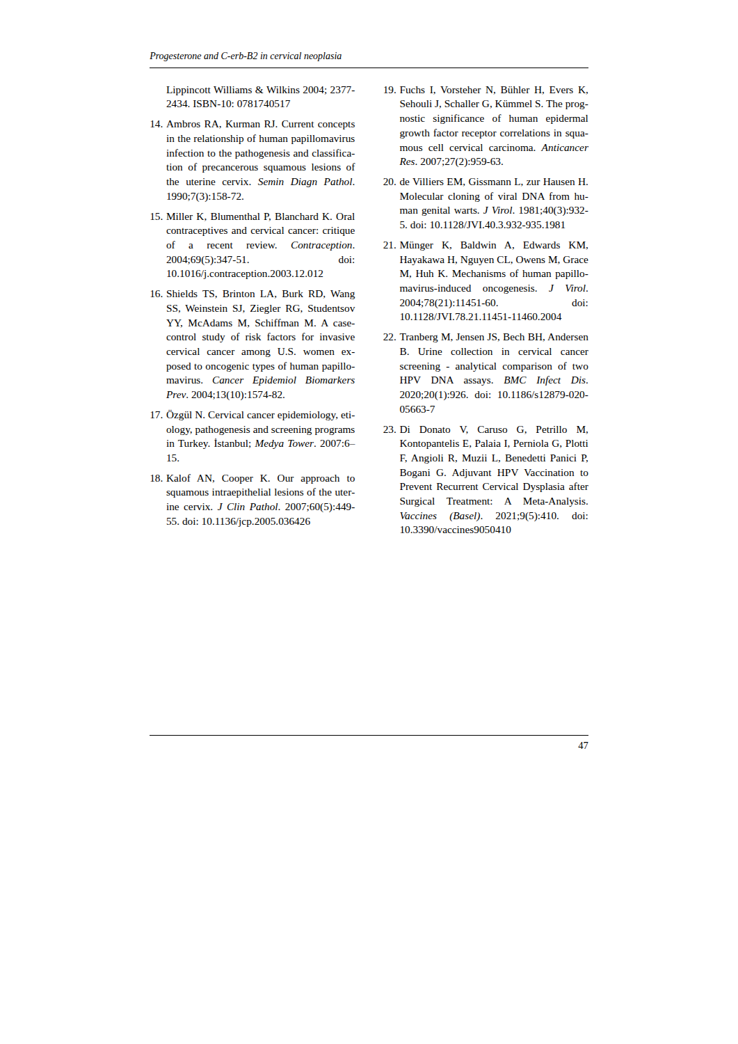Progesterone and C-erb-B2 in cervical neoplasia
Lippincott Williams & Wilkins 2004; 2377-2434. ISBN-10: 0781740517
14. Ambros RA, Kurman RJ. Current concepts in the relationship of human papillomavirus infection to the pathogenesis and classification of precancerous squamous lesions of the uterine cervix. Semin Diagn Pathol. 1990;7(3):158-72.
15. Miller K, Blumenthal P, Blanchard K. Oral contraceptives and cervical cancer: critique of a recent review. Contraception. 2004;69(5):347-51. doi: 10.1016/j.contraception.2003.12.012
16. Shields TS, Brinton LA, Burk RD, Wang SS, Weinstein SJ, Ziegler RG, Studentsov YY, McAdams M, Schiffman M. A case-control study of risk factors for invasive cervical cancer among U.S. women exposed to oncogenic types of human papillomavirus. Cancer Epidemiol Biomarkers Prev. 2004;13(10):1574-82.
17. Özgül N. Cervical cancer epidemiology, etiology, pathogenesis and screening programs in Turkey. İstanbul; Medya Tower. 2007:6–15.
18. Kalof AN, Cooper K. Our approach to squamous intraepithelial lesions of the uterine cervix. J Clin Pathol. 2007;60(5):449-55. doi: 10.1136/jcp.2005.036426
19. Fuchs I, Vorsteher N, Bühler H, Evers K, Sehouli J, Schaller G, Kümmel S. The prognostic significance of human epidermal growth factor receptor correlations in squamous cell cervical carcinoma. Anticancer Res. 2007;27(2):959-63.
20. de Villiers EM, Gissmann L, zur Hausen H. Molecular cloning of viral DNA from human genital warts. J Virol. 1981;40(3):932-5. doi: 10.1128/JVI.40.3.932-935.1981
21. Münger K, Baldwin A, Edwards KM, Hayakawa H, Nguyen CL, Owens M, Grace M, Huh K. Mechanisms of human papillomavirus-induced oncogenesis. J Virol. 2004;78(21):11451-60. doi: 10.1128/JVI.78.21.11451-11460.2004
22. Tranberg M, Jensen JS, Bech BH, Andersen B. Urine collection in cervical cancer screening - analytical comparison of two HPV DNA assays. BMC Infect Dis. 2020;20(1):926. doi: 10.1186/s12879-020-05663-7
23. Di Donato V, Caruso G, Petrillo M, Kontopantelis E, Palaia I, Perniola G, Plotti F, Angioli R, Muzii L, Benedetti Panici P, Bogani G. Adjuvant HPV Vaccination to Prevent Recurrent Cervical Dysplasia after Surgical Treatment: A Meta-Analysis. Vaccines (Basel). 2021;9(5):410. doi: 10.3390/vaccines9050410
47